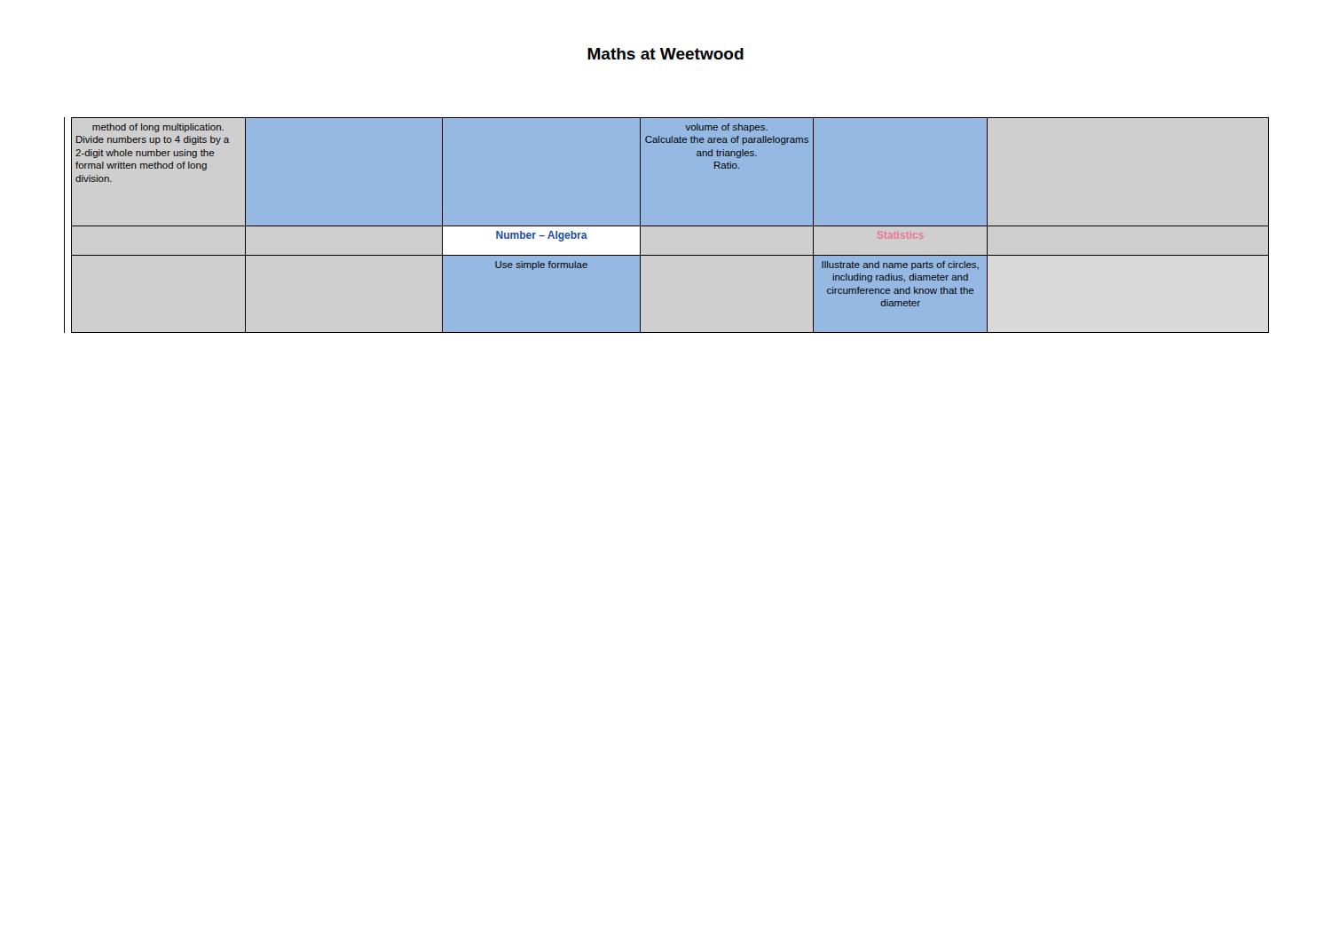Maths at Weetwood
| method of long multiplication. Divide numbers up to 4 digits by a 2-digit whole number using the formal written method of long division. | | | volume of shapes. Calculate the area of parallelograms and triangles. Ratio. | | |
| | | Number – Algebra | | Statistics | |
| | | Use simple formulae | | Illustrate and name parts of circles, including radius, diameter and circumference and know that the diameter | |